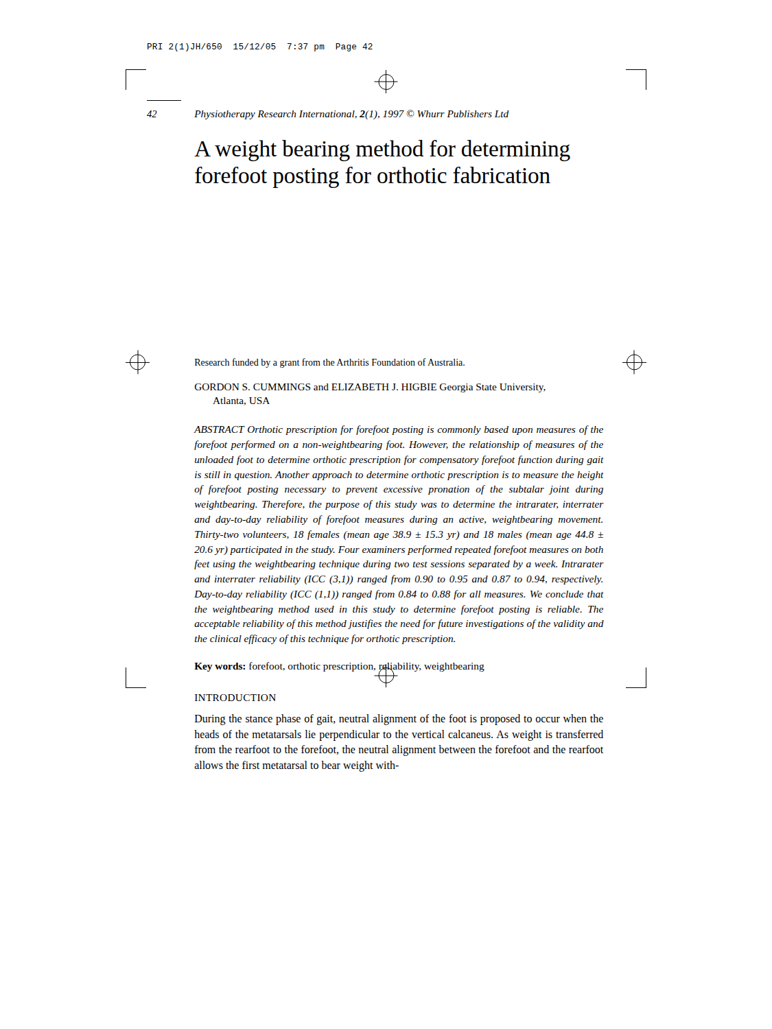PRI 2(1)JH/650 15/12/05 7:37 pm Page 42
42
Physiotherapy Research International, 2(1), 1997 © Whurr Publishers Ltd
A weight bearing method for determining forefoot posting for orthotic fabrication
Research funded by a grant from the Arthritis Foundation of Australia.
GORDON S. CUMMINGS and ELIZABETH J. HIGBIE Georgia State University, Atlanta, USA
ABSTRACT Orthotic prescription for forefoot posting is commonly based upon measures of the forefoot performed on a non-weightbearing foot. However, the relationship of measures of the unloaded foot to determine orthotic prescription for compensatory forefoot function during gait is still in question. Another approach to determine orthotic prescription is to measure the height of forefoot posting necessary to prevent excessive pronation of the subtalar joint during weightbearing. Therefore, the purpose of this study was to determine the intrarater, interrater and day-to-day reliability of forefoot measures during an active, weightbearing movement. Thirty-two volunteers, 18 females (mean age 38.9 ± 15.3 yr) and 18 males (mean age 44.8 ± 20.6 yr) participated in the study. Four examiners performed repeated forefoot measures on both feet using the weightbearing technique during two test sessions separated by a week. Intrarater and interrater reliability (ICC (3,1)) ranged from 0.90 to 0.95 and 0.87 to 0.94, respectively. Day-to-day reliability (ICC (1,1)) ranged from 0.84 to 0.88 for all measures. We conclude that the weightbearing method used in this study to determine forefoot posting is reliable. The acceptable reliability of this method justifies the need for future investigations of the validity and the clinical efficacy of this technique for orthotic prescription.
Key words: forefoot, orthotic prescription, reliability, weightbearing
INTRODUCTION
During the stance phase of gait, neutral alignment of the foot is proposed to occur when the heads of the metatarsals lie perpendicular to the vertical calcaneus. As weight is transferred from the rearfoot to the forefoot, the neutral alignment between the forefoot and the rearfoot allows the first metatarsal to bear weight with-